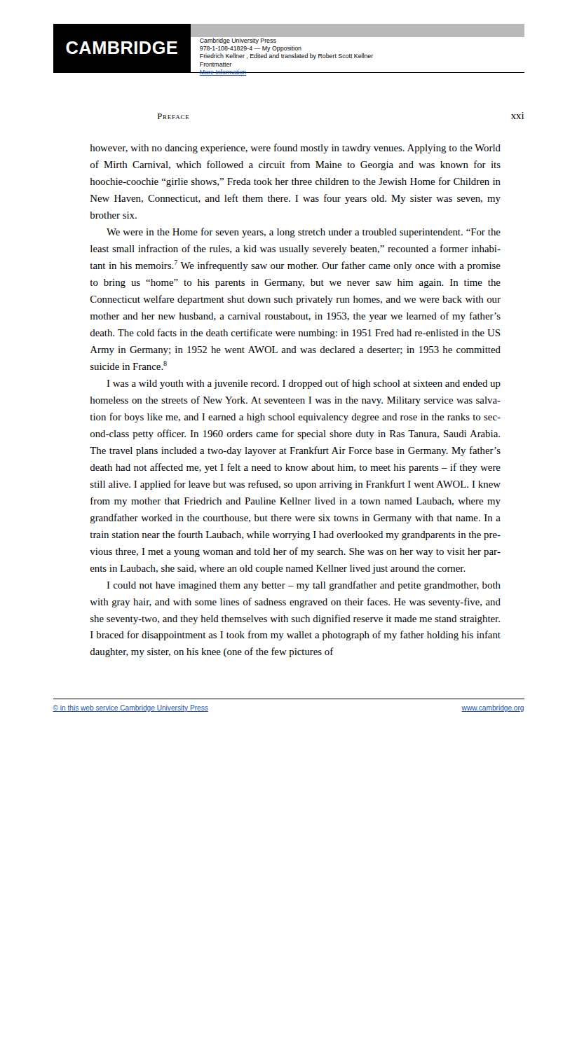Cambridge
Cambridge University Press
978-1-108-41829-4 — My Opposition
Friedrich Kellner , Edited and translated by Robert Scott Kellner
Frontmatter
More Information
Preface
xxi
however, with no dancing experience, were found mostly in tawdry venues. Applying to the World of Mirth Carnival, which followed a circuit from Maine to Georgia and was known for its hoochie-coochie “girlie shows,” Freda took her three children to the Jewish Home for Children in New Haven, Connecticut, and left them there. I was four years old. My sister was seven, my brother six.
We were in the Home for seven years, a long stretch under a troubled superintendent. “For the least small infraction of the rules, a kid was usually severely beaten,” recounted a former inhabitant in his memoirs.7 We infrequently saw our mother. Our father came only once with a promise to bring us “home” to his parents in Germany, but we never saw him again. In time the Connecticut welfare department shut down such privately run homes, and we were back with our mother and her new husband, a carnival roustabout, in 1953, the year we learned of my father’s death. The cold facts in the death certificate were numbing: in 1951 Fred had re-enlisted in the US Army in Germany; in 1952 he went AWOL and was declared a deserter; in 1953 he committed suicide in France.8
I was a wild youth with a juvenile record. I dropped out of high school at sixteen and ended up homeless on the streets of New York. At seventeen I was in the navy. Military service was salvation for boys like me, and I earned a high school equivalency degree and rose in the ranks to second-class petty officer. In 1960 orders came for special shore duty in Ras Tanura, Saudi Arabia. The travel plans included a two-day layover at Frankfurt Air Force base in Germany. My father’s death had not affected me, yet I felt a need to know about him, to meet his parents – if they were still alive. I applied for leave but was refused, so upon arriving in Frankfurt I went AWOL. I knew from my mother that Friedrich and Pauline Kellner lived in a town named Laubach, where my grandfather worked in the courthouse, but there were six towns in Germany with that name. In a train station near the fourth Laubach, while worrying I had overlooked my grandparents in the previous three, I met a young woman and told her of my search. She was on her way to visit her parents in Laubach, she said, where an old couple named Kellner lived just around the corner.
I could not have imagined them any better – my tall grandfather and petite grandmother, both with gray hair, and with some lines of sadness engraved on their faces. He was seventy-five, and she seventy-two, and they held themselves with such dignified reserve it made me stand straighter. I braced for disappointment as I took from my wallet a photograph of my father holding his infant daughter, my sister, on his knee (one of the few pictures of
© in this web service Cambridge University Press
www.cambridge.org